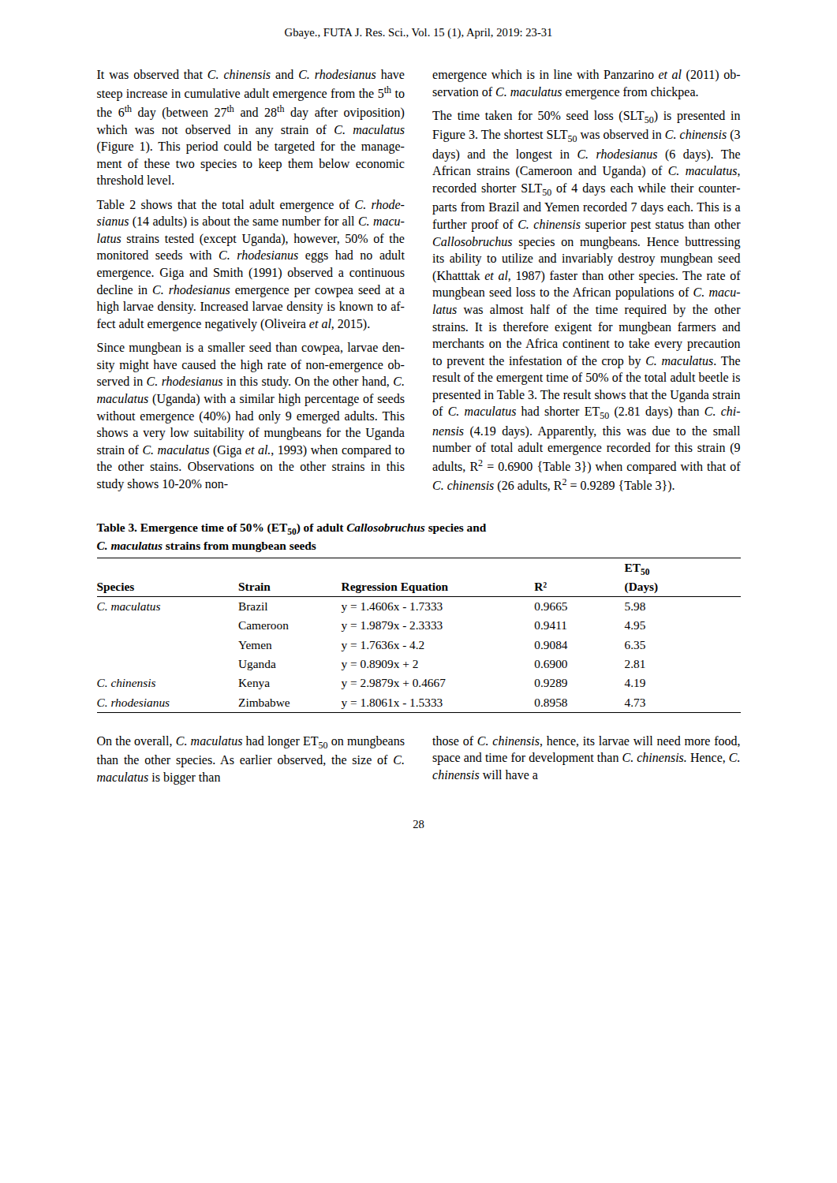Gbaye., FUTA J. Res. Sci., Vol. 15 (1), April, 2019: 23-31
It was observed that C. chinensis and C. rhodesianus have steep increase in cumulative adult emergence from the 5th to the 6th day (between 27th and 28th day after oviposition) which was not observed in any strain of C. maculatus (Figure 1). This period could be targeted for the management of these two species to keep them below economic threshold level.
Table 2 shows that the total adult emergence of C. rhodesianus (14 adults) is about the same number for all C. maculatus strains tested (except Uganda), however, 50% of the monitored seeds with C. rhodesianus eggs had no adult emergence. Giga and Smith (1991) observed a continuous decline in C. rhodesianus emergence per cowpea seed at a high larvae density. Increased larvae density is known to affect adult emergence negatively (Oliveira et al, 2015).
Since mungbean is a smaller seed than cowpea, larvae density might have caused the high rate of non-emergence observed in C. rhodesianus in this study. On the other hand, C. maculatus (Uganda) with a similar high percentage of seeds without emergence (40%) had only 9 emerged adults. This shows a very low suitability of mungbeans for the Uganda strain of C. maculatus (Giga et al., 1993) when compared to the other stains. Observations on the other strains in this study shows 10-20% non-
emergence which is in line with Panzarino et al (2011) observation of C. maculatus emergence from chickpea.
The time taken for 50% seed loss (SLT50) is presented in Figure 3. The shortest SLT50 was observed in C. chinensis (3 days) and the longest in C. rhodesianus (6 days). The African strains (Cameroon and Uganda) of C. maculatus, recorded shorter SLT50 of 4 days each while their counterparts from Brazil and Yemen recorded 7 days each. This is a further proof of C. chinensis superior pest status than other Callosobruchus species on mungbeans. Hence buttressing its ability to utilize and invariably destroy mungbean seed (Khatttak et al, 1987) faster than other species. The rate of mungbean seed loss to the African populations of C. maculatus was almost half of the time required by the other strains. It is therefore exigent for mungbean farmers and merchants on the Africa continent to take every precaution to prevent the infestation of the crop by C. maculatus. The result of the emergent time of 50% of the total adult beetle is presented in Table 3. The result shows that the Uganda strain of C. maculatus had shorter ET50 (2.81 days) than C. chinensis (4.19 days). Apparently, this was due to the small number of total adult emergence recorded for this strain (9 adults, R2 = 0.6900 {Table 3}) when compared with that of C. chinensis (26 adults, R2 = 0.9289 {Table 3}).
Table 3. Emergence time of 50% (ET50) of adult Callosobruchus species and
C. maculatus strains from mungbean seeds
| Species | Strain | Regression Equation | R² | ET 50 (Days) |
| --- | --- | --- | --- | --- |
| C. maculatus | Brazil | y = 1.4606x - 1.7333 | 0.9665 | 5.98 |
| | Cameroon | y = 1.9879x - 2.3333 | 0.9411 | 4.95 |
| | Yemen | y = 1.7636x - 4.2 | 0.9084 | 6.35 |
| | Uganda | y = 0.8909x + 2 | 0.6900 | 2.81 |
| C. chinensis | Kenya | y = 2.9879x + 0.4667 | 0.9289 | 4.19 |
| C. rhodesianus | Zimbabwe | y = 1.8061x - 1.5333 | 0.8958 | 4.73 |
On the overall, C. maculatus had longer ET50 on mungbeans than the other species. As earlier observed, the size of C. maculatus is bigger than
those of C. chinensis, hence, its larvae will need more food, space and time for development than C. chinensis. Hence, C. chinensis will have a
28